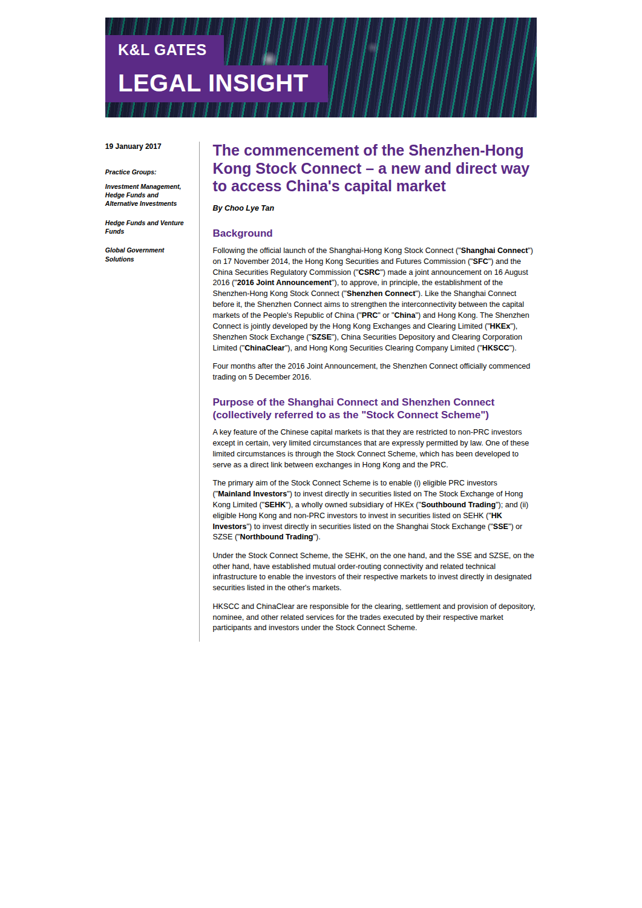K&L GATES
LEGAL INSIGHT
19 January 2017
Practice Groups:
Investment Management, Hedge Funds and Alternative Investments
Hedge Funds and Venture Funds
Global Government Solutions
The commencement of the Shenzhen-Hong Kong Stock Connect – a new and direct way to access China's capital market
By Choo Lye Tan
Background
Following the official launch of the Shanghai-Hong Kong Stock Connect ("Shanghai Connect") on 17 November 2014, the Hong Kong Securities and Futures Commission ("SFC") and the China Securities Regulatory Commission ("CSRC") made a joint announcement on 16 August 2016 ("2016 Joint Announcement"), to approve, in principle, the establishment of the Shenzhen-Hong Kong Stock Connect ("Shenzhen Connect"). Like the Shanghai Connect before it, the Shenzhen Connect aims to strengthen the interconnectivity between the capital markets of the People's Republic of China ("PRC" or "China") and Hong Kong. The Shenzhen Connect is jointly developed by the Hong Kong Exchanges and Clearing Limited ("HKEx"), Shenzhen Stock Exchange ("SZSE"), China Securities Depository and Clearing Corporation Limited ("ChinaClear"), and Hong Kong Securities Clearing Company Limited ("HKSCC").
Four months after the 2016 Joint Announcement, the Shenzhen Connect officially commenced trading on 5 December 2016.
Purpose of the Shanghai Connect and Shenzhen Connect (collectively referred to as the "Stock Connect Scheme")
A key feature of the Chinese capital markets is that they are restricted to non-PRC investors except in certain, very limited circumstances that are expressly permitted by law. One of these limited circumstances is through the Stock Connect Scheme, which has been developed to serve as a direct link between exchanges in Hong Kong and the PRC.
The primary aim of the Stock Connect Scheme is to enable (i) eligible PRC investors ("Mainland Investors") to invest directly in securities listed on The Stock Exchange of Hong Kong Limited ("SEHK"), a wholly owned subsidiary of HKEx ("Southbound Trading"); and (ii) eligible Hong Kong and non-PRC investors to invest in securities listed on SEHK ("HK Investors") to invest directly in securities listed on the Shanghai Stock Exchange ("SSE") or SZSE ("Northbound Trading").
Under the Stock Connect Scheme, the SEHK, on the one hand, and the SSE and SZSE, on the other hand, have established mutual order-routing connectivity and related technical infrastructure to enable the investors of their respective markets to invest directly in designated securities listed in the other's markets.
HKSCC and ChinaClear are responsible for the clearing, settlement and provision of depository, nominee, and other related services for the trades executed by their respective market participants and investors under the Stock Connect Scheme.